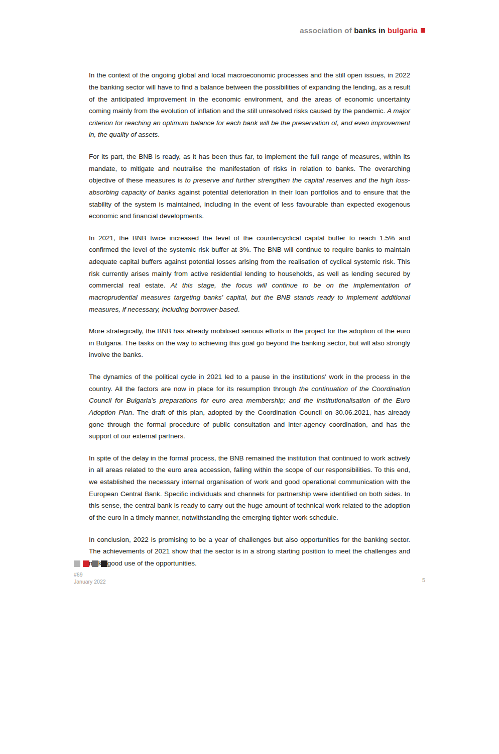association of banks in bulgaria
In the context of the ongoing global and local macroeconomic processes and the still open issues, in 2022 the banking sector will have to find a balance between the possibilities of expanding the lending, as a result of the anticipated improvement in the economic environment, and the areas of economic uncertainty coming mainly from the evolution of inflation and the still unresolved risks caused by the pandemic. A major criterion for reaching an optimum balance for each bank will be the preservation of, and even improvement in, the quality of assets.
For its part, the BNB is ready, as it has been thus far, to implement the full range of measures, within its mandate, to mitigate and neutralise the manifestation of risks in relation to banks. The overarching objective of these measures is to preserve and further strengthen the capital reserves and the high loss-absorbing capacity of banks against potential deterioration in their loan portfolios and to ensure that the stability of the system is maintained, including in the event of less favourable than expected exogenous economic and financial developments.
In 2021, the BNB twice increased the level of the countercyclical capital buffer to reach 1.5% and confirmed the level of the systemic risk buffer at 3%. The BNB will continue to require banks to maintain adequate capital buffers against potential losses arising from the realisation of cyclical systemic risk. This risk currently arises mainly from active residential lending to households, as well as lending secured by commercial real estate. At this stage, the focus will continue to be on the implementation of macroprudential measures targeting banks' capital, but the BNB stands ready to implement additional measures, if necessary, including borrower-based.
More strategically, the BNB has already mobilised serious efforts in the project for the adoption of the euro in Bulgaria. The tasks on the way to achieving this goal go beyond the banking sector, but will also strongly involve the banks.
The dynamics of the political cycle in 2021 led to a pause in the institutions' work in the process in the country. All the factors are now in place for its resumption through the continuation of the Coordination Council for Bulgaria's preparations for euro area membership; and the institutionalisation of the Euro Adoption Plan. The draft of this plan, adopted by the Coordination Council on 30.06.2021, has already gone through the formal procedure of public consultation and inter-agency coordination, and has the support of our external partners.
In spite of the delay in the formal process, the BNB remained the institution that continued to work actively in all areas related to the euro area accession, falling within the scope of our responsibilities. To this end, we established the necessary internal organisation of work and good operational communication with the European Central Bank. Specific individuals and channels for partnership were identified on both sides. In this sense, the central bank is ready to carry out the huge amount of technical work related to the adoption of the euro in a timely manner, notwithstanding the emerging tighter work schedule.
In conclusion, 2022 is promising to be a year of challenges but also opportunities for the banking sector. The achievements of 2021 show that the sector is in a strong starting position to meet the challenges and make good use of the opportunities.
#69
January 2022
5